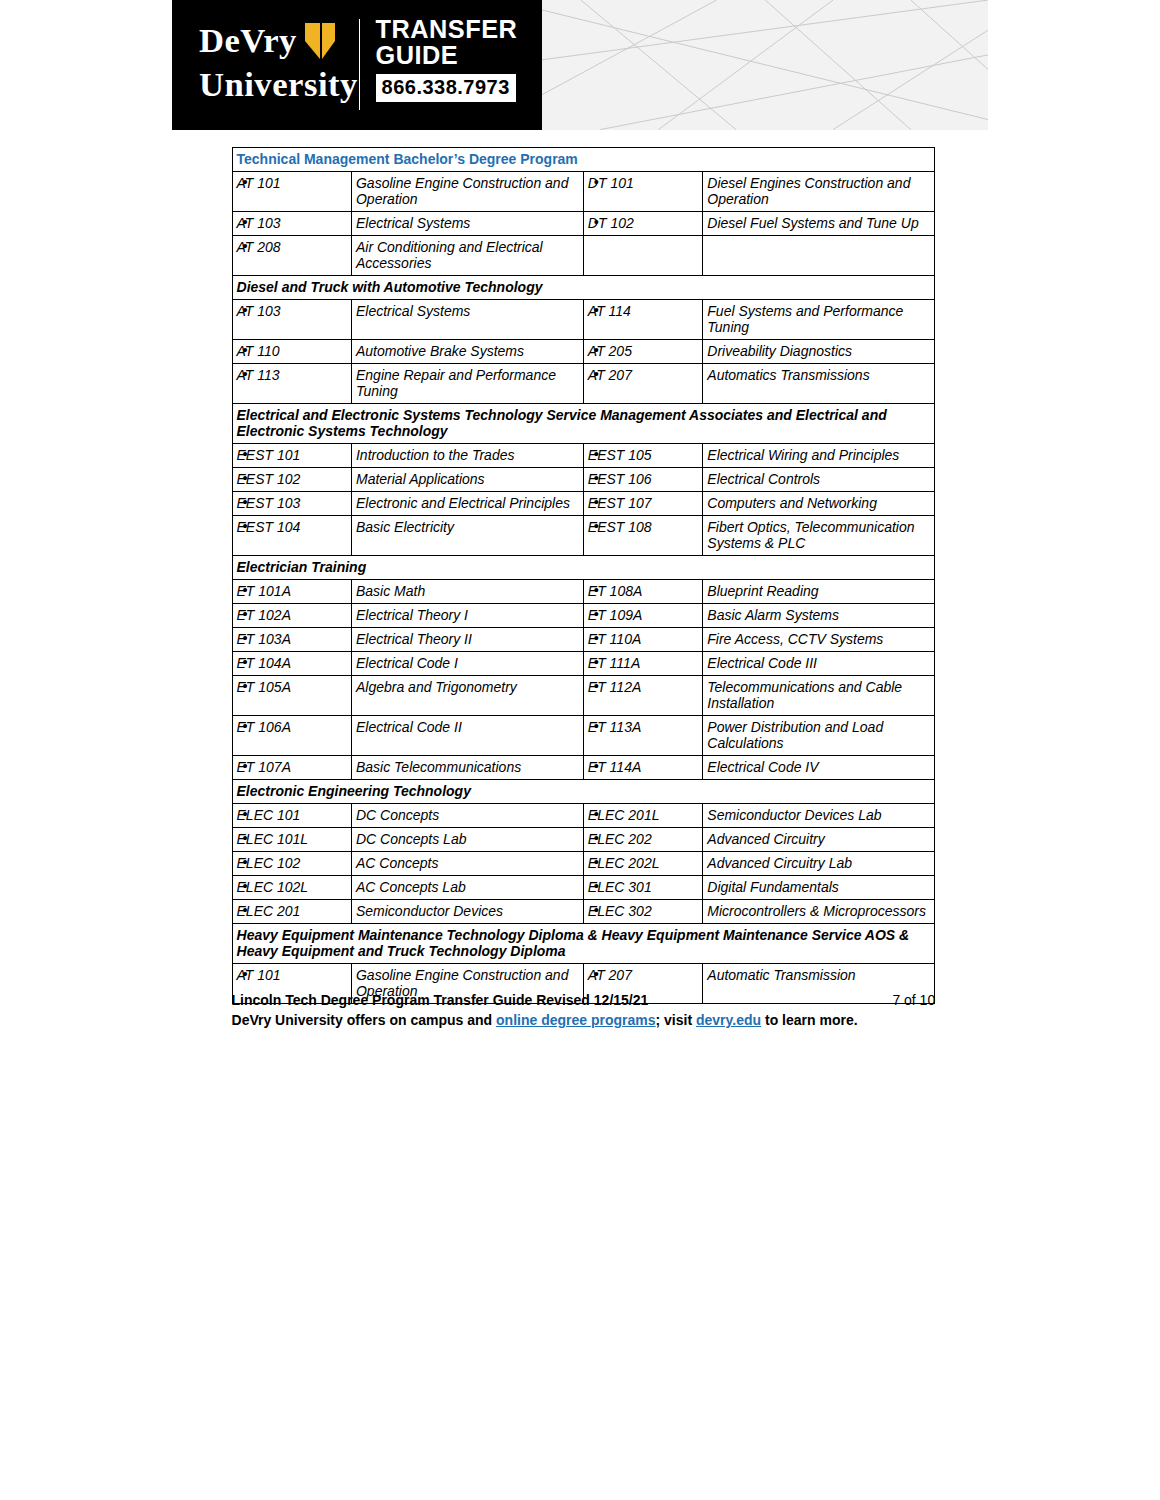DeVry
University
TRANSFER
GUIDE
866.338.7973
| Technical Management Bachelor’s Degree Program |
| AT 101 | Gasoline Engine Construction and Operation | DT 101 | Diesel Engines Construction and Operation |
| AT 103 | Electrical Systems | DT 102 | Diesel Fuel Systems and Tune Up |
| AT 208 | Air Conditioning and Electrical Accessories | | |
| Diesel and Truck with Automotive Technology |
| AT 103 | Electrical Systems | AT 114 | Fuel Systems and Performance Tuning |
| AT 110 | Automotive Brake Systems | AT 205 | Driveability Diagnostics |
| AT 113 | Engine Repair and Performance Tuning | AT 207 | Automatics Transmissions |
| Electrical and Electronic Systems Technology Service Management Associates and Electrical and Electronic Systems Technology |
| EEST 101 | Introduction to the Trades | EEST 105 | Electrical Wiring and Principles |
| EEST 102 | Material Applications | EEST 106 | Electrical Controls |
| EEST 103 | Electronic and Electrical Principles | EEST 107 | Computers and Networking |
| EEST 104 | Basic Electricity | EEST 108 | Fibert Optics, Telecommunication Systems & PLC |
| Electrician Training |
| ET 101A | Basic Math | ET 108A | Blueprint Reading |
| ET 102A | Electrical Theory I | ET 109A | Basic Alarm Systems |
| ET 103A | Electrical Theory II | ET 110A | Fire Access, CCTV Systems |
| ET 104A | Electrical Code I | ET 111A | Electrical Code III |
| ET 105A | Algebra and Trigonometry | ET 112A | Telecommunications and Cable Installation |
| ET 106A | Electrical Code II | ET 113A | Power Distribution and Load Calculations |
| ET 107A | Basic Telecommunications | ET 114A | Electrical Code IV |
| Electronic Engineering Technology |
| ELEC 101 | DC Concepts | ELEC 201L | Semiconductor Devices Lab |
| ELEC 101L | DC Concepts Lab | ELEC 202 | Advanced Circuitry |
| ELEC 102 | AC Concepts | ELEC 202L | Advanced Circuitry Lab |
| ELEC 102L | AC Concepts Lab | ELEC 301 | Digital Fundamentals |
| ELEC 201 | Semiconductor Devices | ELEC 302 | Microcontrollers & Microprocessors |
| Heavy Equipment Maintenance Technology Diploma & Heavy Equipment Maintenance Service AOS & Heavy Equipment and Truck Technology Diploma |
| AT 101 | Gasoline Engine Construction and Operation | AT 207 | Automatic Transmission |
Lincoln Tech Degree Program Transfer Guide Revised 12/15/21
7 of 10
DeVry University offers on campus and online degree programs; visit devry.edu to learn more.